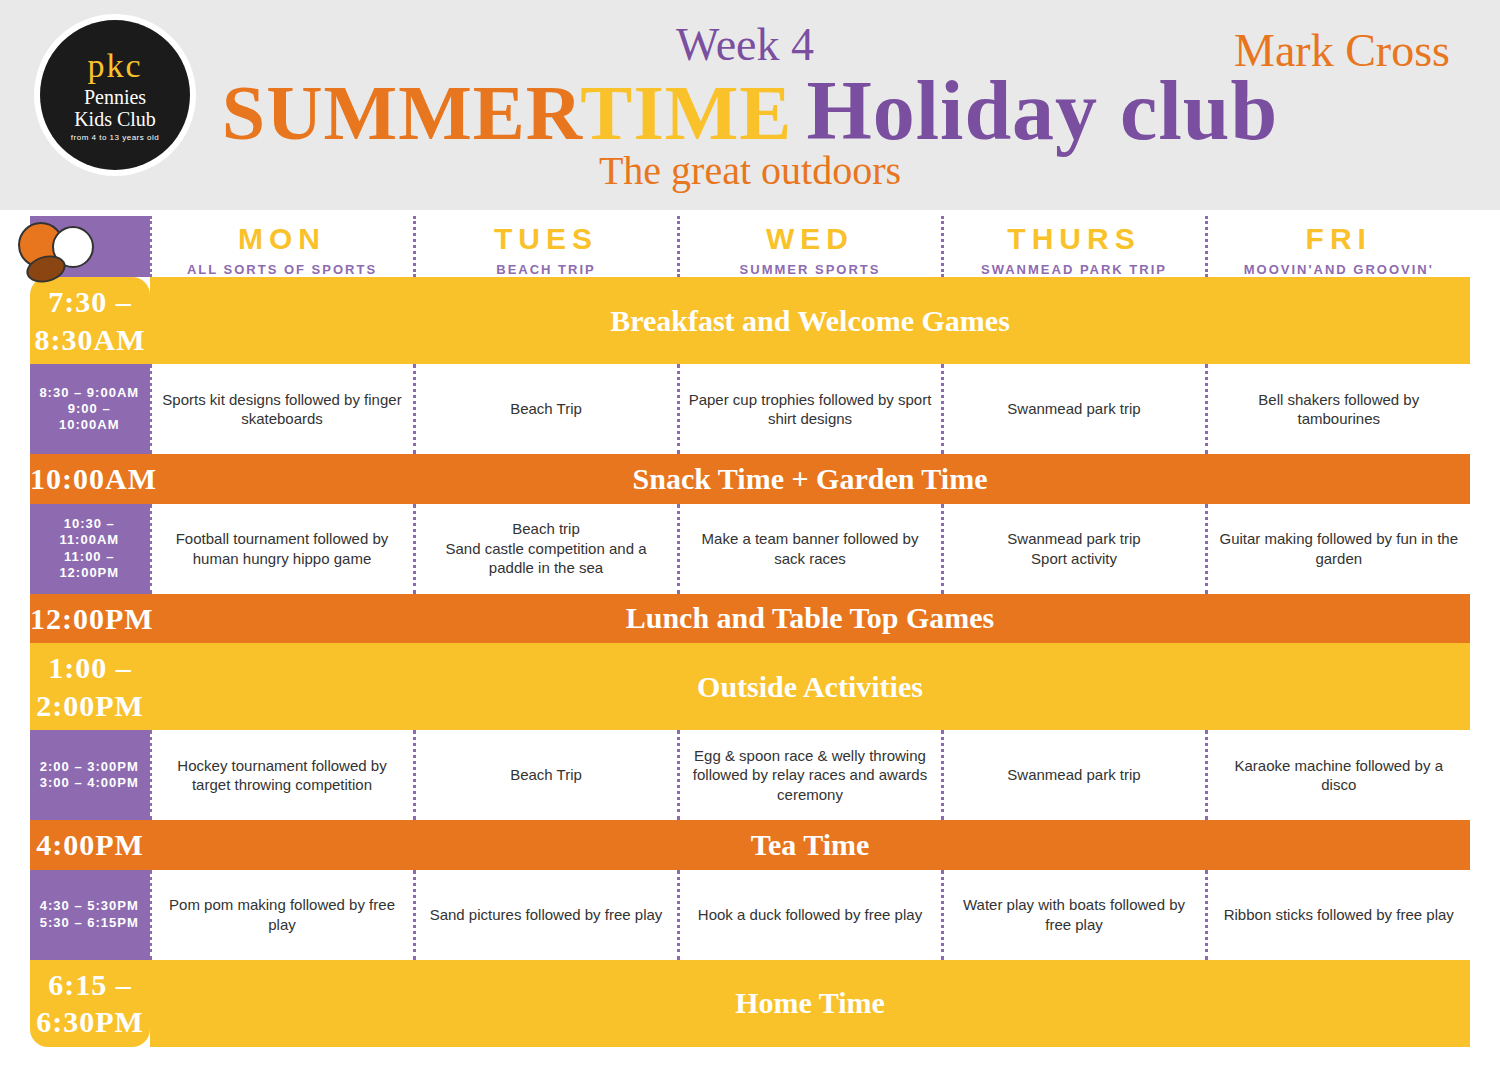pkc
Pennies
Kids Club
from 4 to 13 years old
Mark Cross
Week 4
SUMMER TIME Holiday club
The great outdoors
| | MON All sorts of sports | TUES Beach trip | WED Summer sports | THURS Swanmead park trip | FRI Moovin'and groovin' |
| --- | --- | --- | --- | --- | --- |
| 7:30 – 8:30AM | Breakfast and Welcome Games |
| 8:30 – 9:00AM 9:00 – 10:00AM | Sports kit designs followed by finger skateboards | Beach Trip | Paper cup trophies followed by sport shirt designs | Swanmead park trip | Bell shakers followed by tambourines |
| 10:00AM | Snack Time + Garden Time |
| 10:30 – 11:00AM 11:00 – 12:00PM | Football tournament followed by human hungry hippo game | Beach trip Sand castle competition and a paddle in the sea | Make a team banner followed by sack races | Swanmead park trip Sport activity | Guitar making followed by fun in the garden |
| 12:00PM | Lunch and Table Top Games |
| 1:00 – 2:00PM | Outside Activities |
| 2:00 – 3:00PM 3:00 – 4:00PM | Hockey tournament followed by target throwing competition | Beach Trip | Egg & spoon race & welly throwing followed by relay races and awards ceremony | Swanmead park trip | Karaoke machine followed by a disco |
| 4:00PM | Tea Time |
| 4:30 – 5:30PM 5:30 – 6:15PM | Pom pom making followed by free play | Sand pictures followed by free play | Hook a duck followed by free play | Water play with boats followed by free play | Ribbon sticks followed by free play |
| 6:15 – 6:30PM | Home Time |